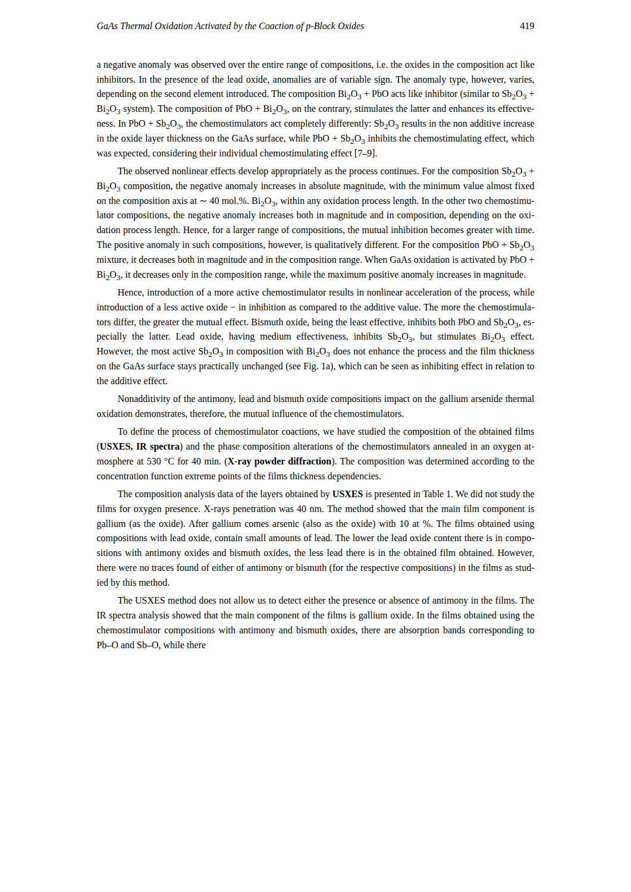GaAs Thermal Oxidation Activated by the Coaction of p-Block Oxides 419
a negative anomaly was observed over the entire range of compositions, i.e. the oxides in the composition act like inhibitors. In the presence of the lead oxide, anomalies are of variable sign. The anomaly type, however, varies, depending on the second element introduced. The composition Bi2O3 + PbO acts like inhibitor (similar to Sb2O3 + Bi2O3 system). The composition of PbO + Bi2O3, on the contrary, stimulates the latter and enhances its effectiveness. In PbO + Sb2O3, the chemostimulators act completely differently: Sb2O3 results in the non additive increase in the oxide layer thickness on the GaAs surface, while PbO + Sb2O3 inhibits the chemostimulating effect, which was expected, considering their individual chemostimulating effect [7–9].
The observed nonlinear effects develop appropriately as the process continues. For the composition Sb2O3 + Bi2O3 composition, the negative anomaly increases in absolute magnitude, with the minimum value almost fixed on the composition axis at ∼ 40 mol.%. Bi2O3, within any oxidation process length. In the other two chemostimulator compositions, the negative anomaly increases both in magnitude and in composition, depending on the oxidation process length. Hence, for a larger range of compositions, the mutual inhibition becomes greater with time. The positive anomaly in such compositions, however, is qualitatively different. For the composition PbO + Sb2O3 mixture, it decreases both in magnitude and in the composition range. When GaAs oxidation is activated by PbO + Bi2O3, it decreases only in the composition range, while the maximum positive anomaly increases in magnitude.
Hence, introduction of a more active chemostimulator results in nonlinear acceleration of the process, while introduction of a less active oxide − in inhibition as compared to the additive value. The more the chemostimulators differ, the greater the mutual effect. Bismuth oxide, being the least effective, inhibits both PbO and Sb2O3, especially the latter. Lead oxide, having medium effectiveness, inhibits Sb2O3, but stimulates Bi2O3 effect. However, the most active Sb2O3 in composition with Bi2O3 does not enhance the process and the film thickness on the GaAs surface stays practically unchanged (see Fig. 1a), which can be seen as inhibiting effect in relation to the additive effect.
Nonadditivity of the antimony, lead and bismuth oxide compositions impact on the gallium arsenide thermal oxidation demonstrates, therefore, the mutual influence of the chemostimulators.
To define the process of chemostimulator coactions, we have studied the composition of the obtained films (USXES, IR spectra) and the phase composition alterations of the chemostimulators annealed in an oxygen atmosphere at 530 °C for 40 min. (X-ray powder diffraction). The composition was determined according to the concentration function extreme points of the films thickness dependencies.
The composition analysis data of the layers obtained by USXES is presented in Table 1. We did not study the films for oxygen presence. X-rays penetration was 40 nm. The method showed that the main film component is gallium (as the oxide). After gallium comes arsenic (also as the oxide) with 10 at %. The films obtained using compositions with lead oxide, contain small amounts of lead. The lower the lead oxide content there is in compositions with antimony oxides and bismuth oxides, the less lead there is in the obtained film obtained. However, there were no traces found of either of antimony or bismuth (for the respective compositions) in the films as studied by this method.
The USXES method does not allow us to detect either the presence or absence of antimony in the films. The IR spectra analysis showed that the main component of the films is gallium oxide. In the films obtained using the chemostimulator compositions with antimony and bismuth oxides, there are absorption bands corresponding to Pb–O and Sb–O, while there